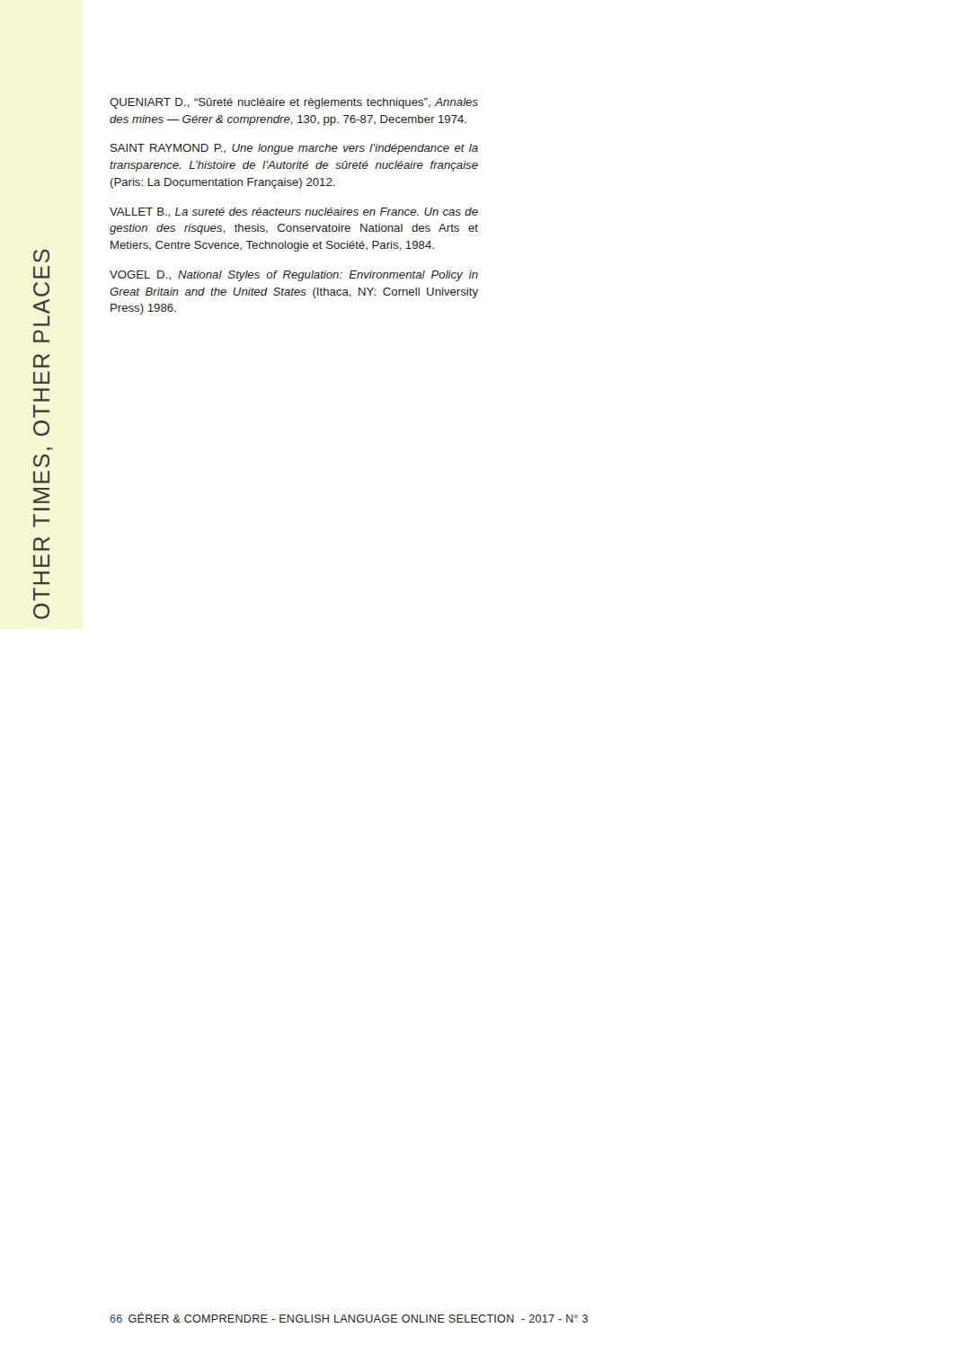OTHER TIMES, OTHER PLACES
QUENIART D., “Sûreté nucléaire et règlements techniques”, Annales des mines — Gérer & comprendre, 130, pp. 76-87, December 1974.
SAINT RAYMOND P., Une longue marche vers l’indépendance et la transparence. L’histoire de l’Autorité de sûreté nucléaire française (Paris: La Documentation Française) 2012.
VALLET B., La sureté des réacteurs nucléaires en France. Un cas de gestion des risques, thesis, Conservatoire National des Arts et Metiers, Centre Scvence, Technologie et Société, Paris, 1984.
VOGEL D., National Styles of Regulation: Environmental Policy in Great Britain and the United States (Ithaca, NY: Cornell University Press) 1986.
66 GÉRER & COMPRENDRE - ENGLISH LANGUAGE ONLINE SELECTION - 2017 - N° 3